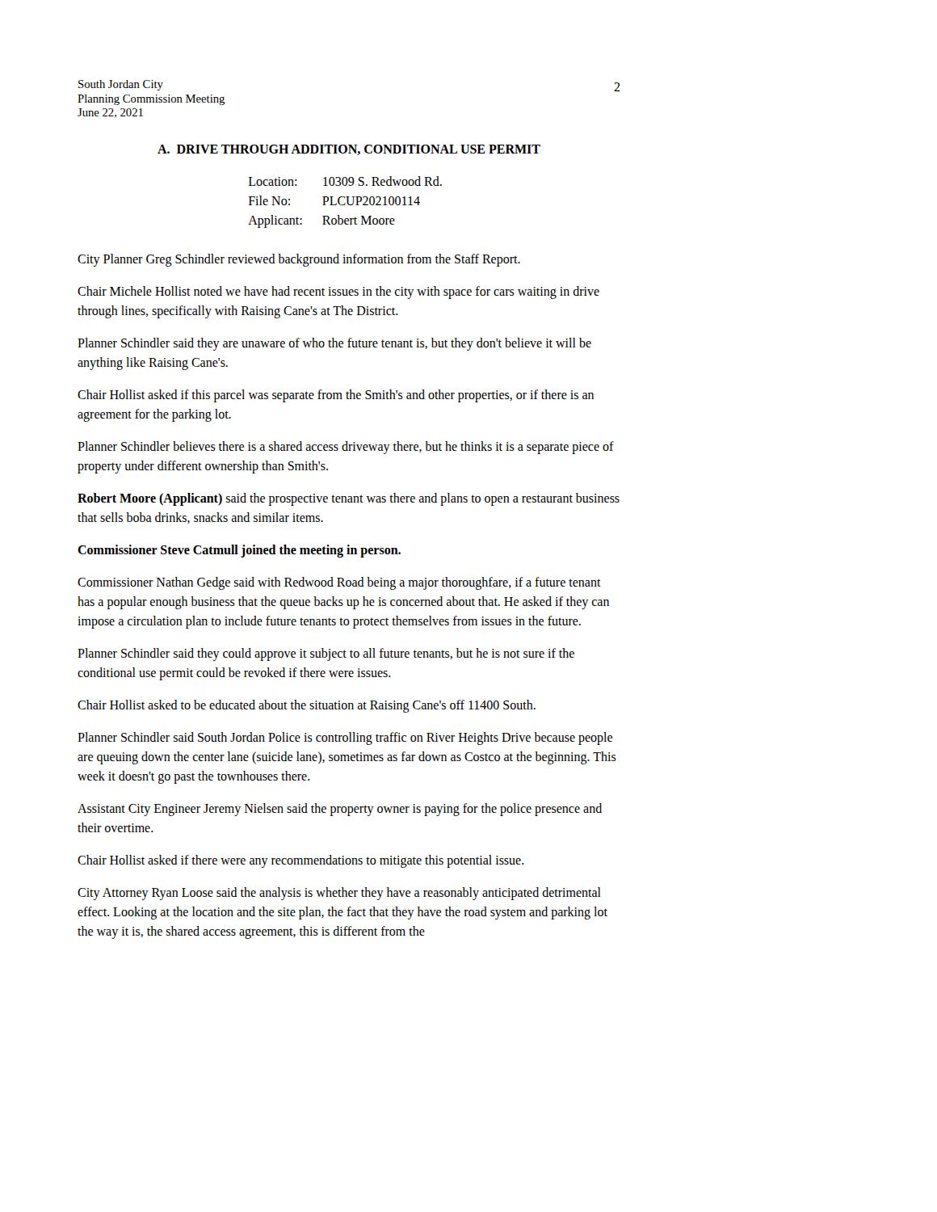South Jordan City
Planning Commission Meeting
June 22, 2021
2
A. Drive Through Addition, Conditional Use Permit
| Location: | 10309 S. Redwood Rd. |
| File No: | PLCUP202100114 |
| Applicant: | Robert Moore |
City Planner Greg Schindler reviewed background information from the Staff Report.
Chair Michele Hollist noted we have had recent issues in the city with space for cars waiting in drive through lines, specifically with Raising Cane's at The District.
Planner Schindler said they are unaware of who the future tenant is, but they don't believe it will be anything like Raising Cane's.
Chair Hollist asked if this parcel was separate from the Smith's and other properties, or if there is an agreement for the parking lot.
Planner Schindler believes there is a shared access driveway there, but he thinks it is a separate piece of property under different ownership than Smith's.
Robert Moore (Applicant) said the prospective tenant was there and plans to open a restaurant business that sells boba drinks, snacks and similar items.
Commissioner Steve Catmull joined the meeting in person.
Commissioner Nathan Gedge said with Redwood Road being a major thoroughfare, if a future tenant has a popular enough business that the queue backs up he is concerned about that. He asked if they can impose a circulation plan to include future tenants to protect themselves from issues in the future.
Planner Schindler said they could approve it subject to all future tenants, but he is not sure if the conditional use permit could be revoked if there were issues.
Chair Hollist asked to be educated about the situation at Raising Cane's off 11400 South.
Planner Schindler said South Jordan Police is controlling traffic on River Heights Drive because people are queuing down the center lane (suicide lane), sometimes as far down as Costco at the beginning. This week it doesn't go past the townhouses there.
Assistant City Engineer Jeremy Nielsen said the property owner is paying for the police presence and their overtime.
Chair Hollist asked if there were any recommendations to mitigate this potential issue.
City Attorney Ryan Loose said the analysis is whether they have a reasonably anticipated detrimental effect. Looking at the location and the site plan, the fact that they have the road system and parking lot the way it is, the shared access agreement, this is different from the